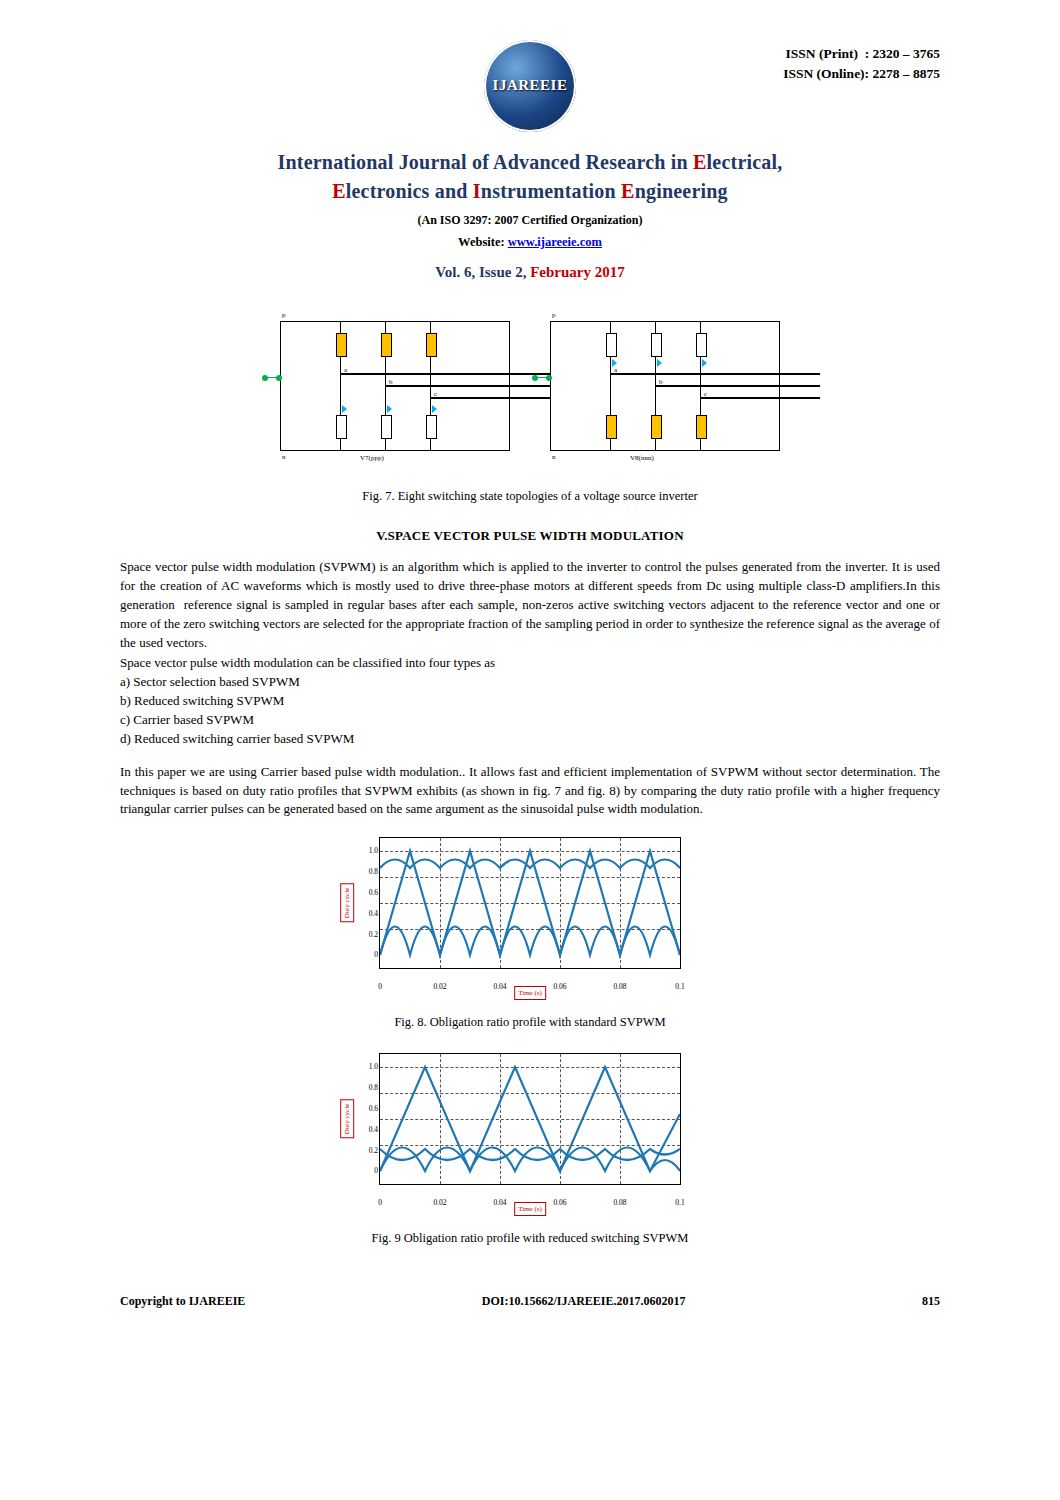IJAREEIE
ISSN (Print) : 2320 – 3765
ISSN (Online): 2278 – 8875
International Journal of Advanced Research in Electrical,
Electronics and Instrumentation Engineering
(An ISO 3297: 2007 Certified Organization)
Website: www.ijareeie.com
Vol. 6, Issue 2, February 2017
p
n
a
b
c
V7(ppp)
p
n
a
b
c
V8(nnn)
Fig. 7. Eight switching state topologies of a voltage source inverter
V.SPACE VECTOR PULSE WIDTH MODULATION
Space vector pulse width modulation (SVPWM) is an algorithm which is applied to the inverter to control the pulses generated from the inverter. It is used for the creation of AC waveforms which is mostly used to drive three-phase motors at different speeds from Dc using multiple class-D amplifiers.In this generation reference signal is sampled in regular bases after each sample, non-zeros active switching vectors adjacent to the reference vector and one or more of the zero switching vectors are selected for the appropriate fraction of the sampling period in order to synthesize the reference signal as the average of the used vectors.
Space vector pulse width modulation can be classified into four types as
a) Sector selection based SVPWM
b) Reduced switching SVPWM
c) Carrier based SVPWM
d) Reduced switching carrier based SVPWM
In this paper we are using Carrier based pulse width modulation.. It allows fast and efficient implementation of SVPWM without sector determination. The techniques is based on duty ratio profiles that SVPWM exhibits (as shown in fig. 7 and fig. 8) by comparing the duty ratio profile with a higher frequency triangular carrier pulses can be generated based on the same argument as the sinusoidal pulse width modulation.
1.0 0.8 0.6 0.4 0.2 0
0 0.02 0.04 0.06 0.08 0.1
Duty cycle
Time (s)
Fig. 8. Obligation ratio profile with standard SVPWM
1.0 0.8 0.6 0.4 0.2 0
0 0.02 0.04 0.06 0.08 0.1
Duty cycle
Time (s)
Fig. 9 Obligation ratio profile with reduced switching SVPWM
Copyright to IJAREEIE
DOI:10.15662/IJAREEIE.2017.0602017
815